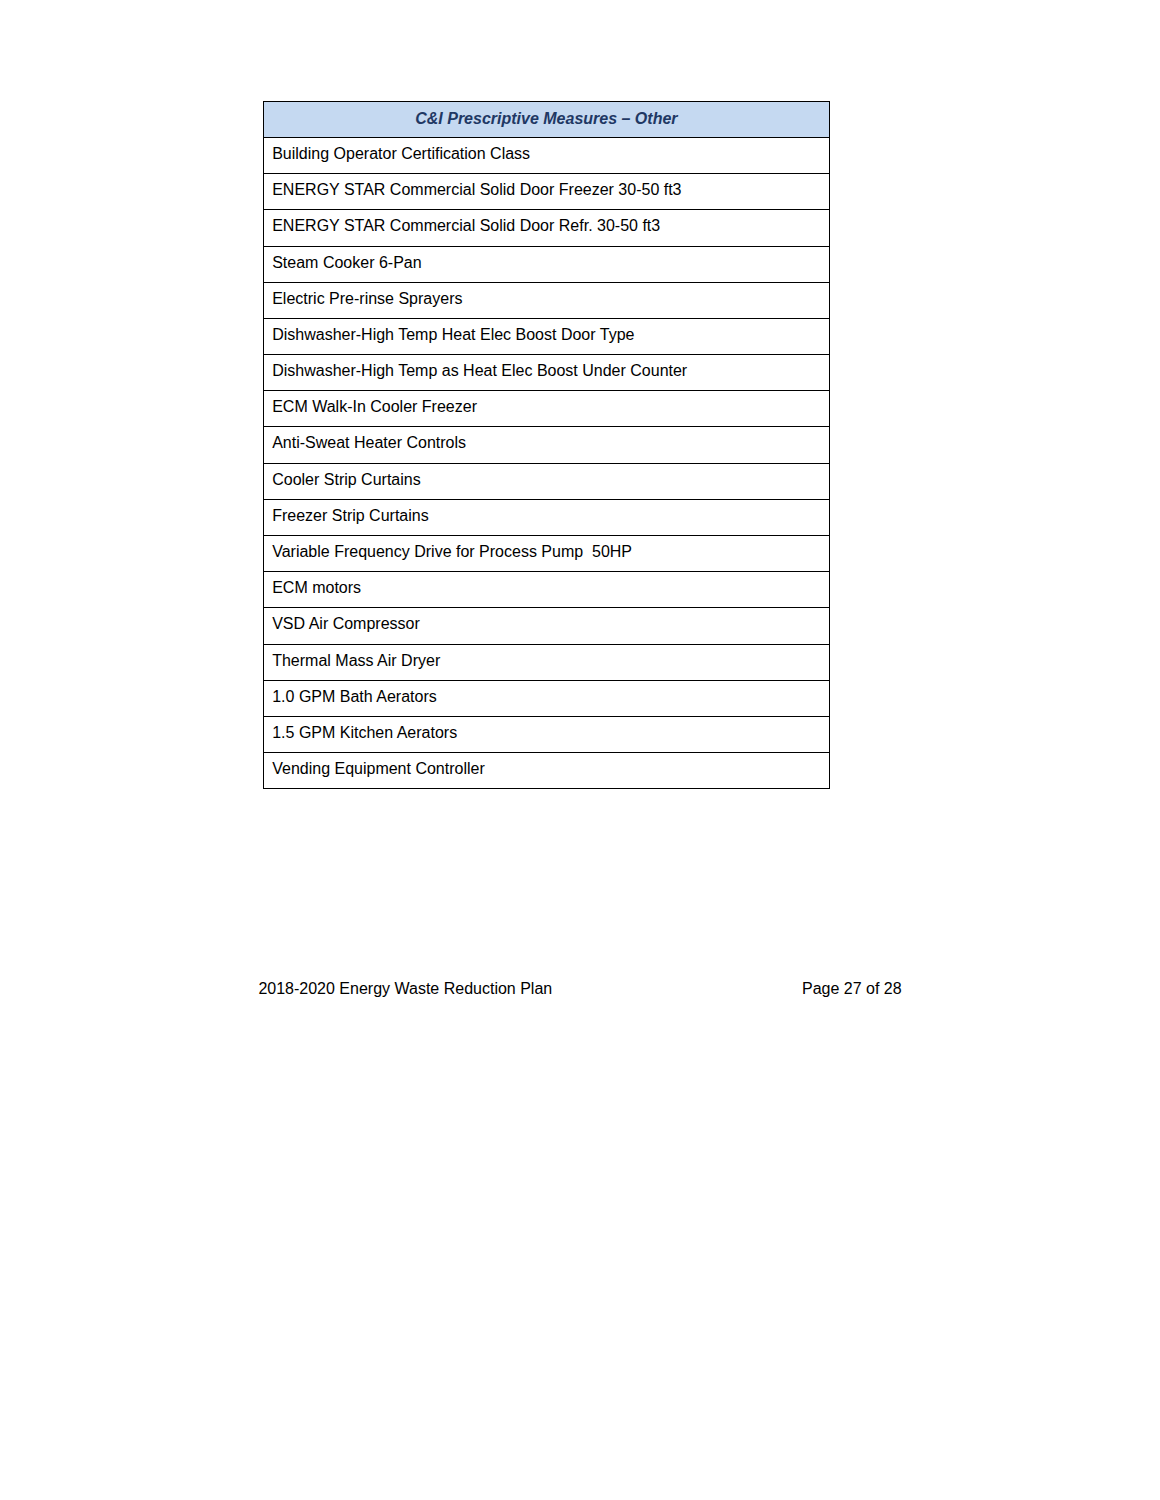| C&I Prescriptive Measures – Other |
| --- |
| Building Operator Certification Class |
| ENERGY STAR Commercial Solid Door Freezer 30-50 ft3 |
| ENERGY STAR Commercial Solid Door Refr. 30-50 ft3 |
| Steam Cooker 6-Pan |
| Electric Pre-rinse Sprayers |
| Dishwasher-High Temp Heat Elec Boost Door Type |
| Dishwasher-High Temp as Heat Elec Boost Under Counter |
| ECM Walk-In Cooler Freezer |
| Anti-Sweat Heater Controls |
| Cooler Strip Curtains |
| Freezer Strip Curtains |
| Variable Frequency Drive for Process Pump 50HP |
| ECM motors |
| VSD Air Compressor |
| Thermal Mass Air Dryer |
| 1.0 GPM Bath Aerators |
| 1.5 GPM Kitchen Aerators |
| Vending Equipment Controller |
2018-2020 Energy Waste Reduction Plan
Page 27 of 28